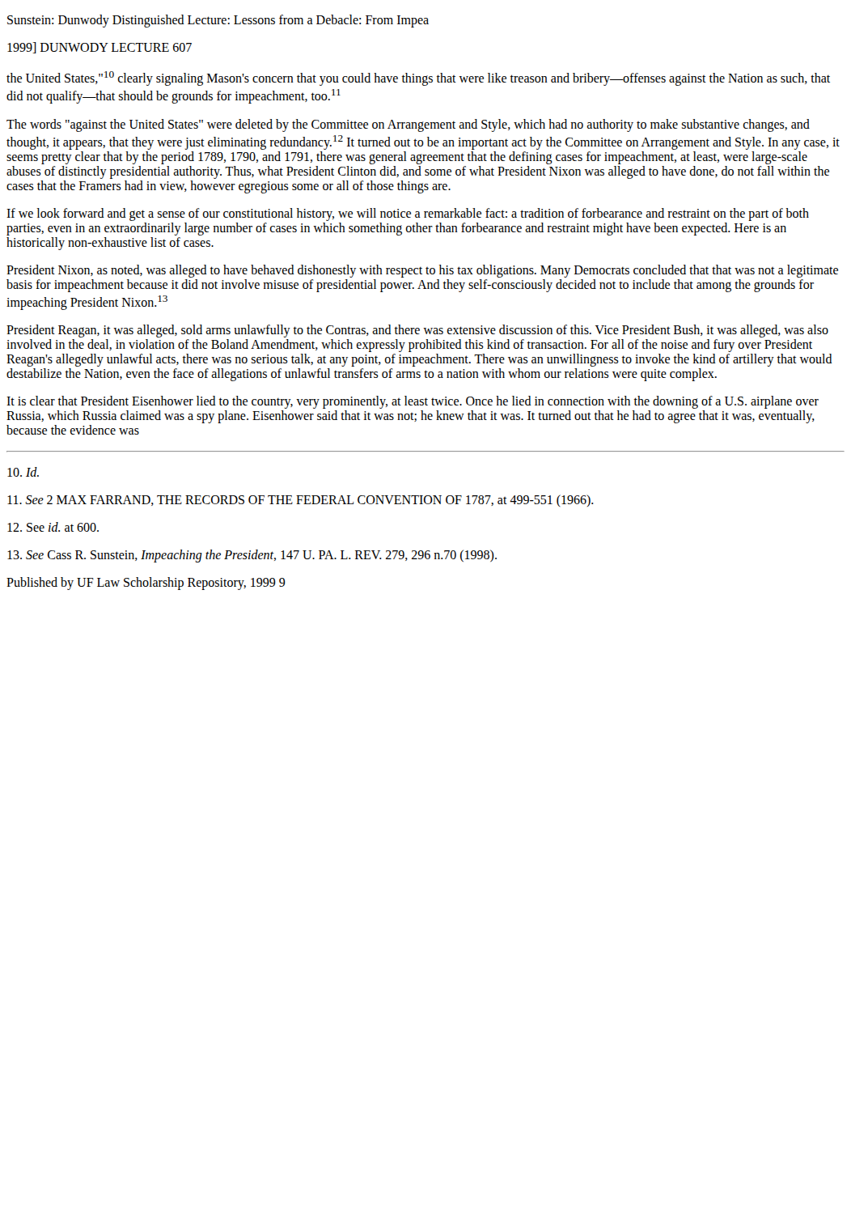Sunstein: Dunwody Distinguished Lecture: Lessons from a Debacle: From Impea
1999] DUNWODY LECTURE 607
the United States,"10 clearly signaling Mason's concern that you could have things that were like treason and bribery—offenses against the Nation as such, that did not qualify—that should be grounds for impeachment, too.11
The words "against the United States" were deleted by the Committee on Arrangement and Style, which had no authority to make substantive changes, and thought, it appears, that they were just eliminating redundancy.12 It turned out to be an important act by the Committee on Arrangement and Style. In any case, it seems pretty clear that by the period 1789, 1790, and 1791, there was general agreement that the defining cases for impeachment, at least, were large-scale abuses of distinctly presidential authority. Thus, what President Clinton did, and some of what President Nixon was alleged to have done, do not fall within the cases that the Framers had in view, however egregious some or all of those things are.
If we look forward and get a sense of our constitutional history, we will notice a remarkable fact: a tradition of forbearance and restraint on the part of both parties, even in an extraordinarily large number of cases in which something other than forbearance and restraint might have been expected. Here is an historically non-exhaustive list of cases.
President Nixon, as noted, was alleged to have behaved dishonestly with respect to his tax obligations. Many Democrats concluded that that was not a legitimate basis for impeachment because it did not involve misuse of presidential power. And they self-consciously decided not to include that among the grounds for impeaching President Nixon.13
President Reagan, it was alleged, sold arms unlawfully to the Contras, and there was extensive discussion of this. Vice President Bush, it was alleged, was also involved in the deal, in violation of the Boland Amendment, which expressly prohibited this kind of transaction. For all of the noise and fury over President Reagan's allegedly unlawful acts, there was no serious talk, at any point, of impeachment. There was an unwillingness to invoke the kind of artillery that would destabilize the Nation, even the face of allegations of unlawful transfers of arms to a nation with whom our relations were quite complex.
It is clear that President Eisenhower lied to the country, very prominently, at least twice. Once he lied in connection with the downing of a U.S. airplane over Russia, which Russia claimed was a spy plane. Eisenhower said that it was not; he knew that it was. It turned out that he had to agree that it was, eventually, because the evidence was
10. Id.
11. See 2 MAX FARRAND, THE RECORDS OF THE FEDERAL CONVENTION OF 1787, at 499-551 (1966).
12. See id. at 600.
13. See Cass R. Sunstein, Impeaching the President, 147 U. PA. L. REV. 279, 296 n.70 (1998).
Published by UF Law Scholarship Repository, 1999 9